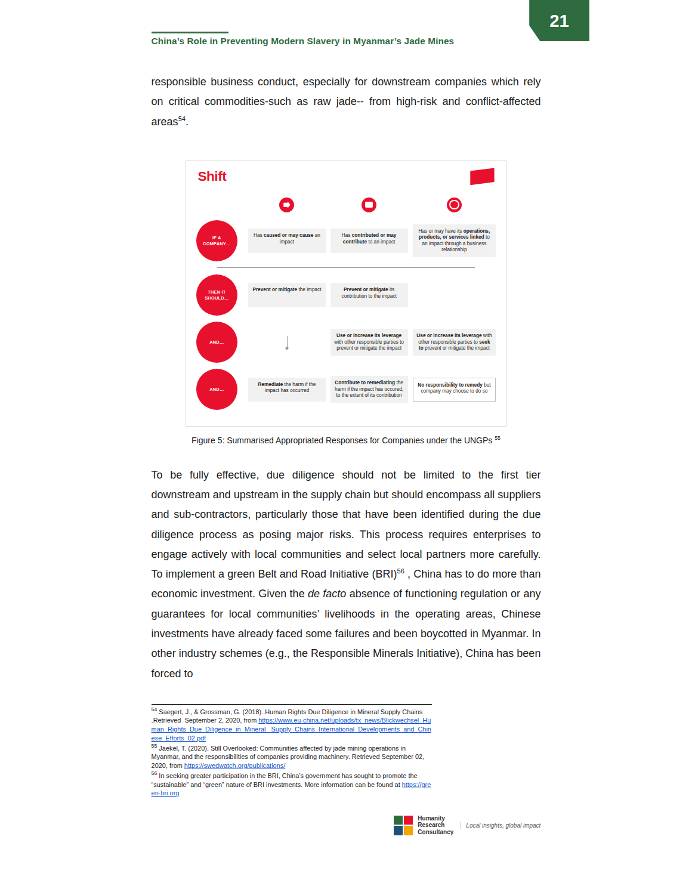21
China’s Role in Preventing Modern Slavery in Myanmar’s Jade Mines
responsible business conduct, especially for downstream companies which rely on critical commodities-such as raw jade-- from high-risk and conflict-affected areas54.
Shift
| If a company… | Has caused or may cause an impact | Has contributed or may contribute to an impact | Has or may have its operations, products, or services linked to an impact through a business relationship |
| Then it should… | Prevent or mitigate the impact | Prevent or mitigate its contribution to the impact | |
| And… | | Use or increase its leverage with other responsible parties to prevent or mitigate the impact | Use or increase its leverage with other responsible parties to seek to prevent or mitigate the impact |
| And… | Remediate the harm if the impact has occurred | Contribute to remediating the harm if the impact has occured, to the extent of its contribution | No responsibility to remedy but company may choose to do so |
Figure 5: Summarised Appropriated Responses for Companies under the UNGPs 55
To be fully effective, due diligence should not be limited to the first tier downstream and upstream in the supply chain but should encompass all suppliers and sub-contractors, particularly those that have been identified during the due diligence process as posing major risks. This process requires enterprises to engage actively with local communities and select local partners more carefully. To implement a green Belt and Road Initiative (BRI)56 , China has to do more than economic investment. Given the de facto absence of functioning regulation or any guarantees for local communities’ livelihoods in the operating areas, Chinese investments have already faced some failures and been boycotted in Myanmar. In other industry schemes (e.g., the Responsible Minerals Initiative), China has been forced to
54 Saegert, J., & Grossman, G. (2018). Human Rights Due Diligence in Mineral Supply Chains .Retrieved September 2, 2020, from https://www.eu-china.net/uploads/tx_news/Blickwechsel_Human_Rights_Due_Diligence_in_Mineral_ Supply_Chains_International_Developments_and_Chinese_Efforts_02.pdf
55 Jaekel, T. (2020). Still Overlooked: Communities affected by jade mining operations in Myanmar, and the responsibilities of companies providing machinery. Retrieved September 02, 2020, from https://swedwatch.org/publications/
56 In seeking greater participation in the BRI, China’s government has sought to promote the “sustainable” and “green” nature of BRI investments. More information can be found at https://green-bri.org
Humanity
Research
Consultancy
Local insights, global impact